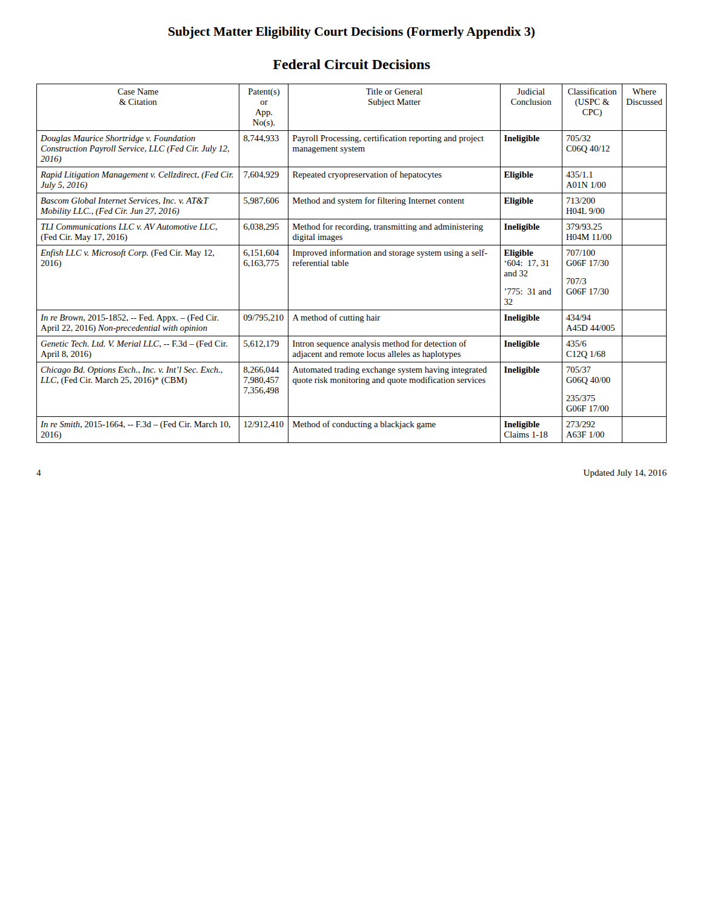Subject Matter Eligibility Court Decisions (Formerly Appendix 3)
Federal Circuit Decisions
| Case Name & Citation | Patent(s) or App. No(s). | Title or General Subject Matter | Judicial Conclusion | Classification (USPC & CPC) | Where Discussed |
| --- | --- | --- | --- | --- | --- |
| Douglas Maurice Shortridge v. Foundation Construction Payroll Service, LLC (Fed Cir. July 12, 2016) | 8,744,933 | Payroll Processing, certification reporting and project management system | Ineligible | 705/32 C06Q 40/12 | |
| Rapid Litigation Management v. Cellzdirect, (Fed Cir. July 5, 2016) | 7,604,929 | Repeated cryopreservation of hepatocytes | Eligible | 435/1.1 A01N 1/00 | |
| Bascom Global Internet Services, Inc. v. AT&T Mobility LLC., (Fed Cir. Jun 27, 2016) | 5,987,606 | Method and system for filtering Internet content | Eligible | 713/200 H04L 9/00 | |
| TLI Communications LLC v. AV Automotive LLC , (Fed Cir. May 17, 2016) | 6,038,295 | Method for recording, transmitting and administering digital images | Ineligible | 379/93.25 H04M 11/00 | |
| Enfish LLC v. Microsoft Corp. (Fed Cir. May 12, 2016) | 6,151,604 6,163,775 | Improved information and storage system using a self-referential table | Eligible ‘604: 17, 31 and 32 ’775: 31 and 32 | 707/100 G06F 17/30 707/3 G06F 17/30 | |
| In re Brown , 2015-1852, -- Fed. Appx. – (Fed Cir. April 22, 2016) Non-precedential with opinion | 09/795,210 | A method of cutting hair | Ineligible | 434/94 A45D 44/005 | |
| Genetic Tech. Ltd. V. Merial LLC , -- F.3d – (Fed Cir. April 8, 2016) | 5,612,179 | Intron sequence analysis method for detection of adjacent and remote locus alleles as haplotypes | Ineligible | 435/6 C12Q 1/68 | |
| Chicago Bd. Options Exch., Inc. v. Int’l Sec. Exch., LLC , (Fed Cir. March 25, 2016)* (CBM) | 8,266,044 7,980,457 7,356,498 | Automated trading exchange system having integrated quote risk monitoring and quote modification services | Ineligible | 705/37 G06Q 40/00 235/375 G06F 17/00 | |
| In re Smith , 2015-1664, -- F.3d – (Fed Cir. March 10, 2016) | 12/912,410 | Method of conducting a blackjack game | Ineligible Claims 1-18 | 273/292 A63F 1/00 | |
4 Updated July 14, 2016